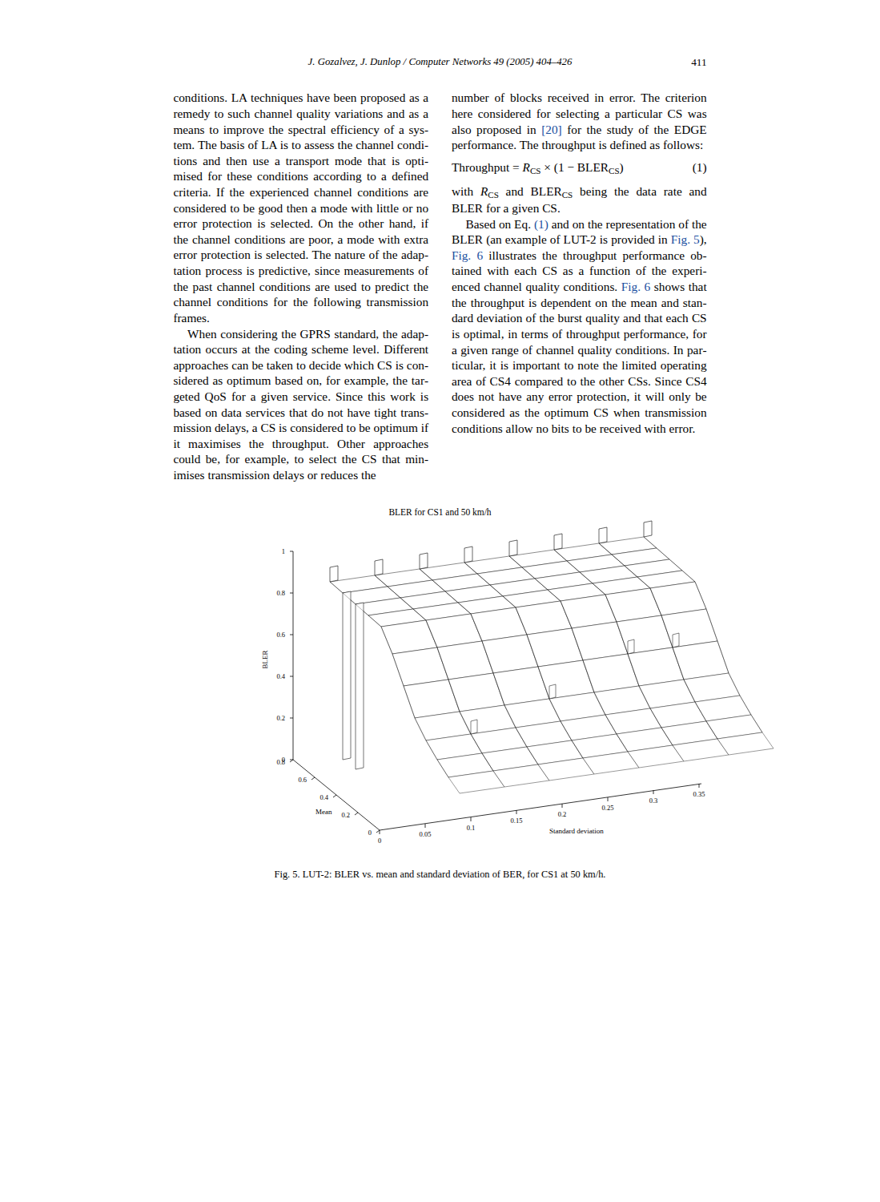J. Gozalvez, J. Dunlop / Computer Networks 49 (2005) 404–426 411
conditions. LA techniques have been proposed as a remedy to such channel quality variations and as a means to improve the spectral efficiency of a system. The basis of LA is to assess the channel conditions and then use a transport mode that is optimised for these conditions according to a defined criteria. If the experienced channel conditions are considered to be good then a mode with little or no error protection is selected. On the other hand, if the channel conditions are poor, a mode with extra error protection is selected. The nature of the adaptation process is predictive, since measurements of the past channel conditions are used to predict the channel conditions for the following transmission frames.
When considering the GPRS standard, the adaptation occurs at the coding scheme level. Different approaches can be taken to decide which CS is considered as optimum based on, for example, the targeted QoS for a given service. Since this work is based on data services that do not have tight transmission delays, a CS is considered to be optimum if it maximises the throughput. Other approaches could be, for example, to select the CS that minimises transmission delays or reduces the
number of blocks received in error. The criterion here considered for selecting a particular CS was also proposed in [20] for the study of the EDGE performance. The throughput is defined as follows:
Throughput = RCS × (1 − BLERCS) (1)
with RCS and BLERCS being the data rate and BLER for a given CS.
Based on Eq. (1) and on the representation of the BLER (an example of LUT-2 is provided in Fig. 5), Fig. 6 illustrates the throughput performance obtained with each CS as a function of the experienced channel quality conditions. Fig. 6 shows that the throughput is dependent on the mean and standard deviation of the burst quality and that each CS is optimal, in terms of throughput performance, for a given range of channel quality conditions. In particular, it is important to note the limited operating area of CS4 compared to the other CSs. Since CS4 does not have any error protection, it will only be considered as the optimum CS when transmission conditions allow no bits to be received with error.
BLER for CS1 and 50 km/h
1 0.8 0.6 0.4 0.2 0 BLER 0.8 0.6 0.4 0.2 0 Mean 0 0.05 0.1 0.15 0.2 0.25 0.3 0.35 Standard deviation
Fig. 5. LUT-2: BLER vs. mean and standard deviation of BER, for CS1 at 50 km/h.